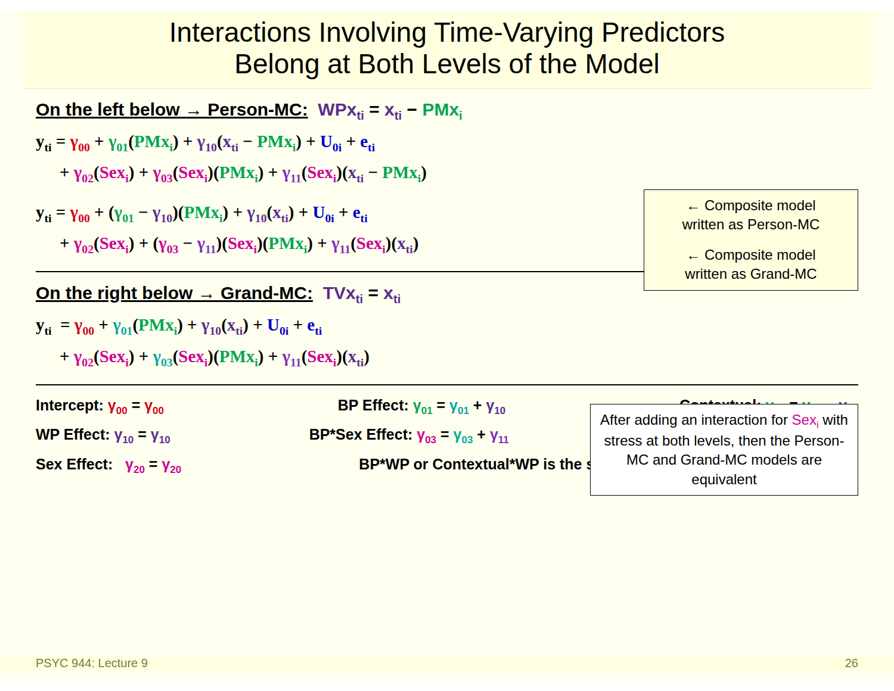Interactions Involving Time-Varying Predictors
Belong at Both Levels of the Model
On the left below → Person-MC: WPxti = xti − PMxi
yti = γ00 + γ01(PMxi) + γ10(xti − PMxi) + U0i + eti
+ γ02(Sexi) + γ03(Sexi)(PMxi) + γ11(Sexi)(xti − PMxi)
yti = γ00 + (γ01 − γ10)(PMxi) + γ10(xti) + U0i + eti
+ γ02(Sexi) + (γ03 − γ11)(Sexi)(PMxi) + γ11(Sexi)(xti)
On the right below → Grand-MC: TVxti = xti
yti = γ00 + γ01(PMxi) + γ10(xti) + U0i + eti
+ γ02(Sexi) + γ03(Sexi)(PMxi) + γ11(Sexi)(xti)
Intercept: γ00 = γ00
BP Effect: γ01 = γ01 + γ10
Contextual: γ01 = γ01 − γ10
WP Effect: γ10 = γ10
BP*Sex Effect: γ03 = γ03 + γ11
Contextual*Sex: γ03 = γ03 − γ11
Sex Effect: γ20 = γ20
BP*WP or Contextual*WP is the same: γ11 = γ11
← Composite model
written as Person-MC
← Composite model
written as Grand-MC
After adding an interaction for Sexi with stress at both levels, then the Person-MC and Grand-MC models are equivalent
PSYC 944: Lecture 9
26